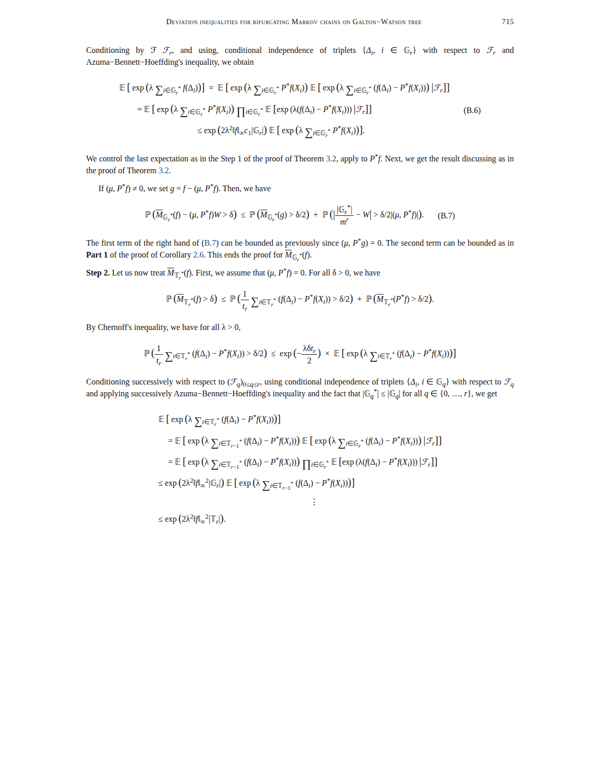Deviation inequalities for bifurcating Markov chains on Galton−Watson tree 715
Conditioning by ℱ ℱr, and using, conditional independence of triplets {Δi, i ∈ 𝔾r} with respect to ℱr and Azuma−Bennett−Hoeffding's inequality, we obtain
𝔼 [ exp (λ ∑i∈𝔾r* f(Δi))] = 𝔼 [ exp (λ ∑i∈𝔾r* P*f(Xi)) 𝔼 [ exp (λ ∑i∈𝔾r* (f(Δi) − P*f(Xi))) |ℱr]] = 𝔼 [ exp (λ ∑i∈𝔾r* P*f(Xi)) ∏i∈𝔾r* 𝔼 [exp (λ(f(Δi) − P*f(Xi))) |ℱr]] ≤ exp (2λ2‖f‖∞c1|𝔾r|) 𝔼 [ exp (λ ∑i∈𝔾r* P*f(Xi))]. (B.6)
We control the last expectation as in the Step 1 of the proof of Theorem 3.2, apply to P*f. Next, we get the result discussing as in the proof of Theorem 3.2.
If (μ, P*f) ≠ 0, we set g = f − (μ, P*f). Then, we have
ℙ (M𝔾r*(f) − (μ, P*f)W > δ) ≤ ℙ (M𝔾r*(g) > δ/2) + ℙ (||𝔾r*|mr − W| > δ/2|(μ, P*f)|). (B.7)
The first term of the right hand of (B.7) can be bounded as previously since (μ, P*g) = 0. The second term can be bounded as in Part 1 of the proof of Corollary 2.6. This ends the proof for M𝔾r*(f).
Step 2. Let us now treat M𝕋r*(f). First, we assume that (μ, P*f) = 0. For all δ > 0, we have
ℙ (M𝕋r*(f) > δ) ≤ ℙ (1 tr ∑i∈𝕋r* (f(Δi) − P*f(Xi)) > δ/2) + ℙ (M𝕋r*(P*f) > δ/2).
By Chernoff's inequality, we have for all λ > 0,
ℙ (1 tr ∑i∈𝕋r* (f(Δi) − P*f(Xi)) > δ/2) ≤ exp (−λδtr 2) × 𝔼 [ exp (λ ∑i∈𝕋r* (f(Δi) − P*f(Xi)))]
Conditioning successively with respect to (ℱq)0≤q≤r, using conditional independence of triplets {Δi, i ∈ 𝔾q} with respect to ℱq and applying successively Azuma−Bennett−Hoeffding's inequality and the fact that |𝔾q*| ≤ |𝔾q| for all q ∈ {0, …, r}, we get
𝔼 [ exp (λ ∑i∈𝕋r* (f(Δi) − P*f(Xi)))] = 𝔼 [ exp (λ ∑i∈𝕋r−1* (f(Δi) − P*f(Xi))) 𝔼 [ exp (λ ∑i∈𝔾r* (f(Δi) − P*f(Xi))) |ℱr]] = 𝔼 [ exp (λ ∑i∈𝕋r−1* (f(Δi) − P*f(Xi))) ∏i∈𝔾r* 𝔼 [exp (λ(f(Δi) − P*f(Xi))) |ℱr]] ≤ exp (2λ2‖f‖∞2|𝔾r|) 𝔼 [ exp (λ ∑i∈𝕋r−1* (f(Δi) − P*f(Xi)))] ⋮ ≤ exp (2λ2‖f‖∞2|𝕋r|).